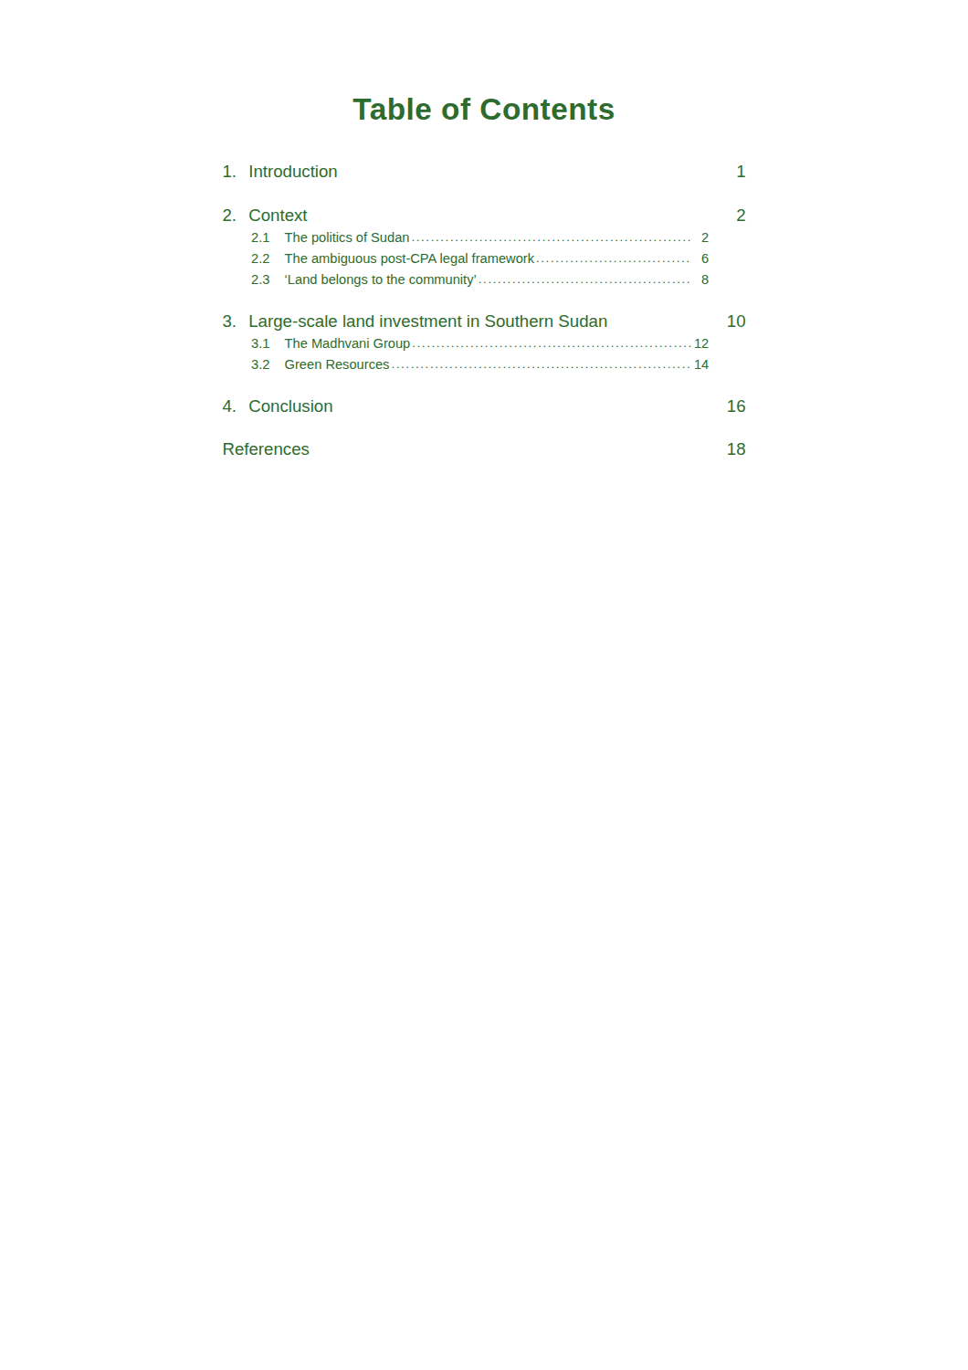Table of Contents
1. Introduction 1
2. Context 2
2.1 The politics of Sudan .................................................................................................. 2
2.2 The ambiguous post-CPA legal framework .................................................................................................. 6
2.3 ‘Land belongs to the community’ .................................................................................................. 8
3. Large-scale land investment in Southern Sudan 10
3.1 The Madhvani Group .................................................................................................. 12
3.2 Green Resources .................................................................................................. 14
4. Conclusion 16
References 18